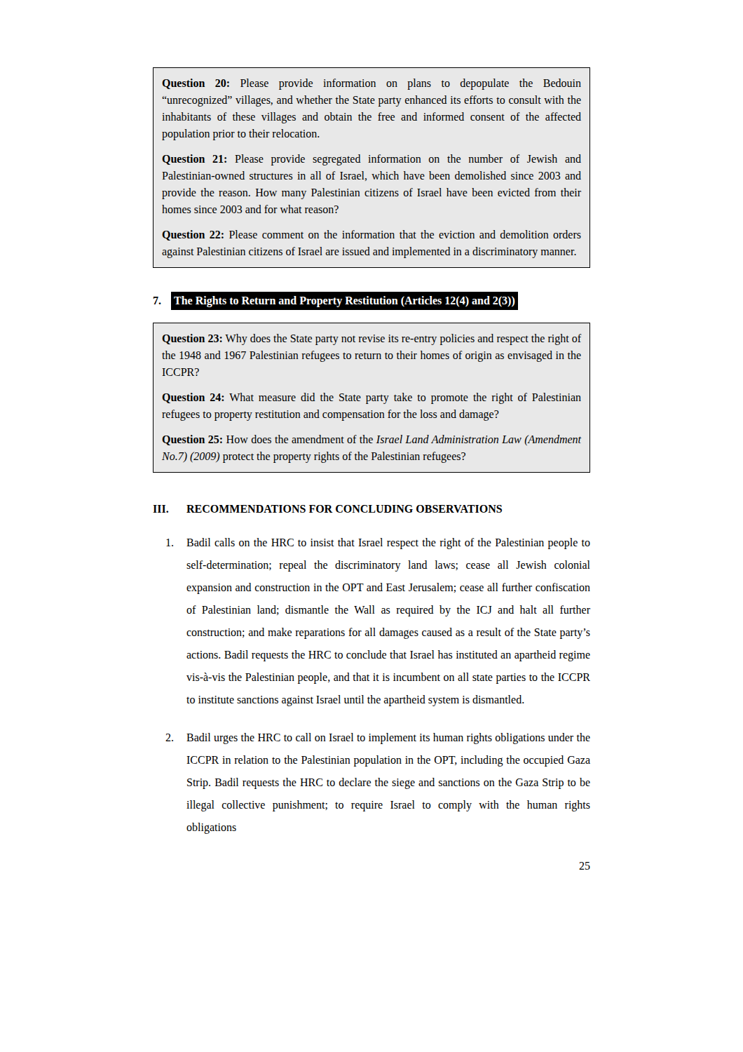Question 20: Please provide information on plans to depopulate the Bedouin “unrecognized” villages, and whether the State party enhanced its efforts to consult with the inhabitants of these villages and obtain the free and informed consent of the affected population prior to their relocation.
Question 21: Please provide segregated information on the number of Jewish and Palestinian-owned structures in all of Israel, which have been demolished since 2003 and provide the reason. How many Palestinian citizens of Israel have been evicted from their homes since 2003 and for what reason?
Question 22: Please comment on the information that the eviction and demolition orders against Palestinian citizens of Israel are issued and implemented in a discriminatory manner.
7. The Rights to Return and Property Restitution (Articles 12(4) and 2(3))
Question 23: Why does the State party not revise its re-entry policies and respect the right of the 1948 and 1967 Palestinian refugees to return to their homes of origin as envisaged in the ICCPR?
Question 24: What measure did the State party take to promote the right of Palestinian refugees to property restitution and compensation for the loss and damage?
Question 25: How does the amendment of the Israel Land Administration Law (Amendment No.7) (2009) protect the property rights of the Palestinian refugees?
III. RECOMMENDATIONS FOR CONCLUDING OBSERVATIONS
Badil calls on the HRC to insist that Israel respect the right of the Palestinian people to self-determination; repeal the discriminatory land laws; cease all Jewish colonial expansion and construction in the OPT and East Jerusalem; cease all further confiscation of Palestinian land; dismantle the Wall as required by the ICJ and halt all further construction; and make reparations for all damages caused as a result of the State party’s actions. Badil requests the HRC to conclude that Israel has instituted an apartheid regime vis-à-vis the Palestinian people, and that it is incumbent on all state parties to the ICCPR to institute sanctions against Israel until the apartheid system is dismantled.
Badil urges the HRC to call on Israel to implement its human rights obligations under the ICCPR in relation to the Palestinian population in the OPT, including the occupied Gaza Strip. Badil requests the HRC to declare the siege and sanctions on the Gaza Strip to be illegal collective punishment; to require Israel to comply with the human rights obligations
25